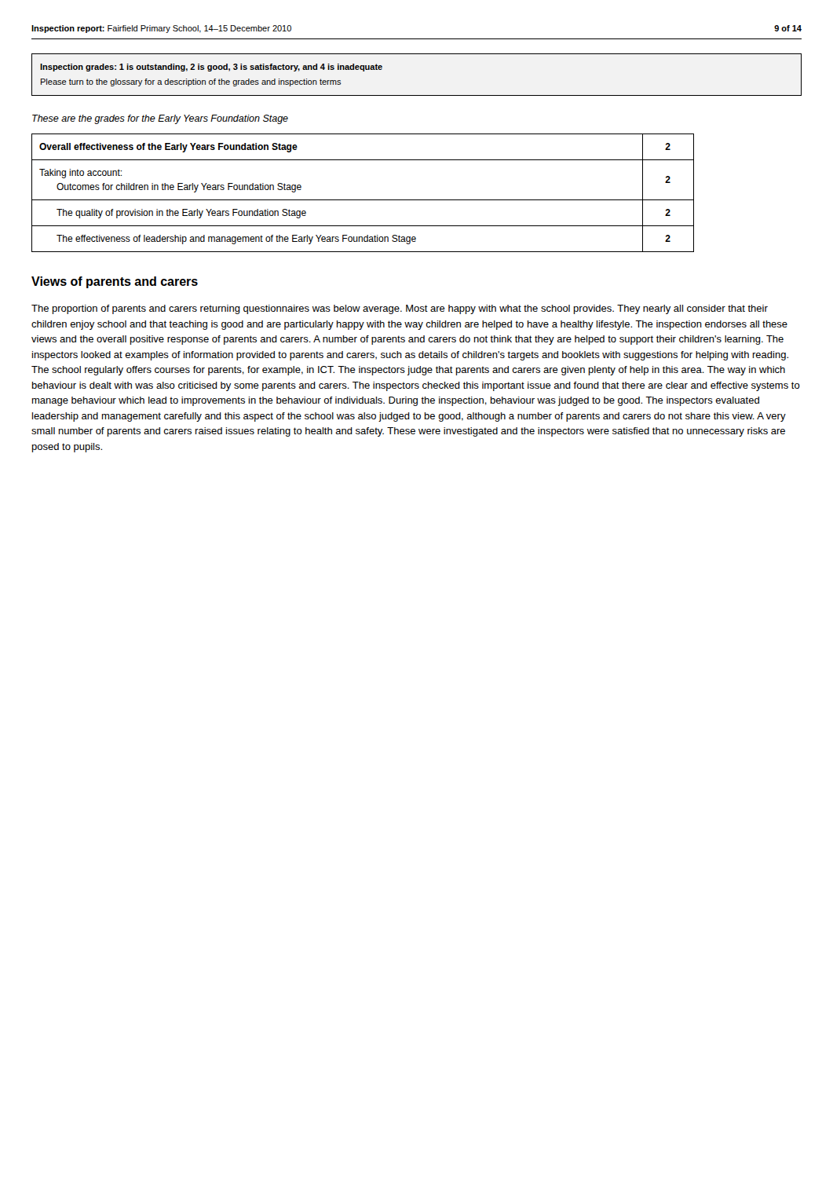Inspection report: Fairfield Primary School, 14–15 December 2010
9 of 14
Inspection grades: 1 is outstanding, 2 is good, 3 is satisfactory, and 4 is inadequate
Please turn to the glossary for a description of the grades and inspection terms
These are the grades for the Early Years Foundation Stage
| Overall effectiveness of the Early Years Foundation Stage | 2 |
| Taking into account: Outcomes for children in the Early Years Foundation Stage | 2 |
| The quality of provision in the Early Years Foundation Stage | 2 |
| The effectiveness of leadership and management of the Early Years Foundation Stage | 2 |
Views of parents and carers
The proportion of parents and carers returning questionnaires was below average. Most are happy with what the school provides. They nearly all consider that their children enjoy school and that teaching is good and are particularly happy with the way children are helped to have a healthy lifestyle. The inspection endorses all these views and the overall positive response of parents and carers. A number of parents and carers do not think that they are helped to support their children's learning. The inspectors looked at examples of information provided to parents and carers, such as details of children's targets and booklets with suggestions for helping with reading. The school regularly offers courses for parents, for example, in ICT. The inspectors judge that parents and carers are given plenty of help in this area. The way in which behaviour is dealt with was also criticised by some parents and carers. The inspectors checked this important issue and found that there are clear and effective systems to manage behaviour which lead to improvements in the behaviour of individuals. During the inspection, behaviour was judged to be good. The inspectors evaluated leadership and management carefully and this aspect of the school was also judged to be good, although a number of parents and carers do not share this view. A very small number of parents and carers raised issues relating to health and safety. These were investigated and the inspectors were satisfied that no unnecessary risks are posed to pupils.